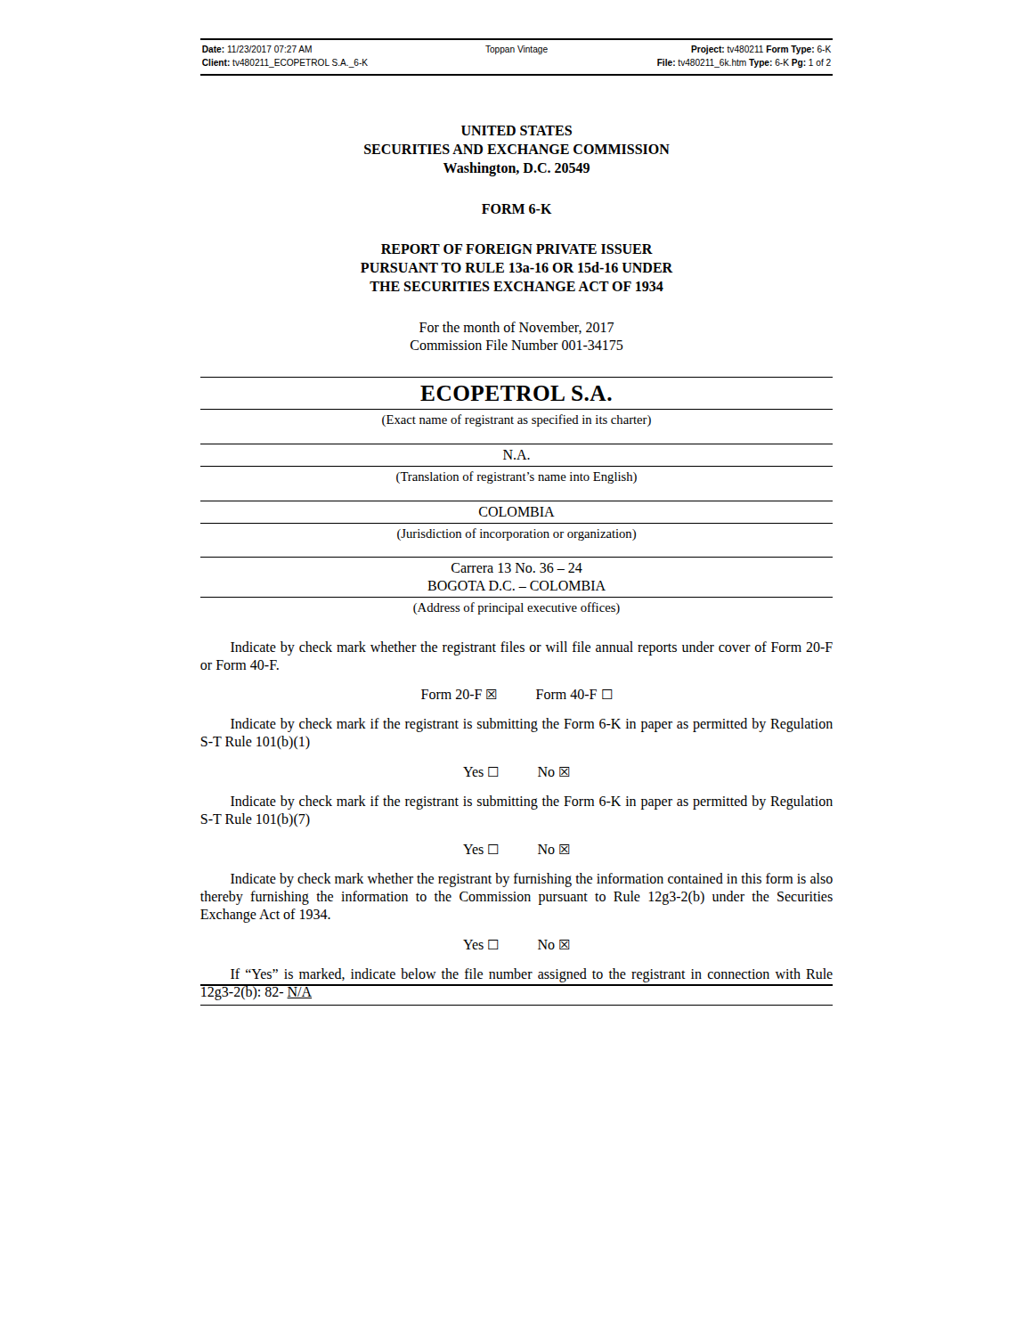| Date: 11/23/2017 07:27 AM | Toppan Vintage | Project: tv480211 Form Type: 6-K |
| Client: tv480211_ECOPETROL S.A._6-K | | File: tv480211_6k.htm Type: 6-K Pg: 1 of 2 |
UNITED STATES
SECURITIES AND EXCHANGE COMMISSION
Washington, D.C. 20549
FORM 6-K
REPORT OF FOREIGN PRIVATE ISSUER
PURSUANT TO RULE 13a-16 OR 15d-16 UNDER
THE SECURITIES EXCHANGE ACT OF 1934
For the month of November, 2017
Commission File Number 001-34175
ECOPETROL S.A.
(Exact name of registrant as specified in its charter)
N.A.
(Translation of registrant’s name into English)
COLOMBIA
(Jurisdiction of incorporation or organization)
Carrera 13 No. 36 – 24
BOGOTA D.C. – COLOMBIA
(Address of principal executive offices)
Indicate by check mark whether the registrant files or will file annual reports under cover of Form 20-F or Form 40-F.
Form 20-F ☒ Form 40-F ☐
Indicate by check mark if the registrant is submitting the Form 6-K in paper as permitted by Regulation S-T Rule 101(b)(1)
Yes ☐ No ☒
Indicate by check mark if the registrant is submitting the Form 6-K in paper as permitted by Regulation S-T Rule 101(b)(7)
Yes ☐ No ☒
Indicate by check mark whether the registrant by furnishing the information contained in this form is also thereby furnishing the information to the Commission pursuant to Rule 12g3-2(b) under the Securities Exchange Act of 1934.
Yes ☐ No ☒
If “Yes” is marked, indicate below the file number assigned to the registrant in connection with Rule 12g3-2(b): 82- N/A